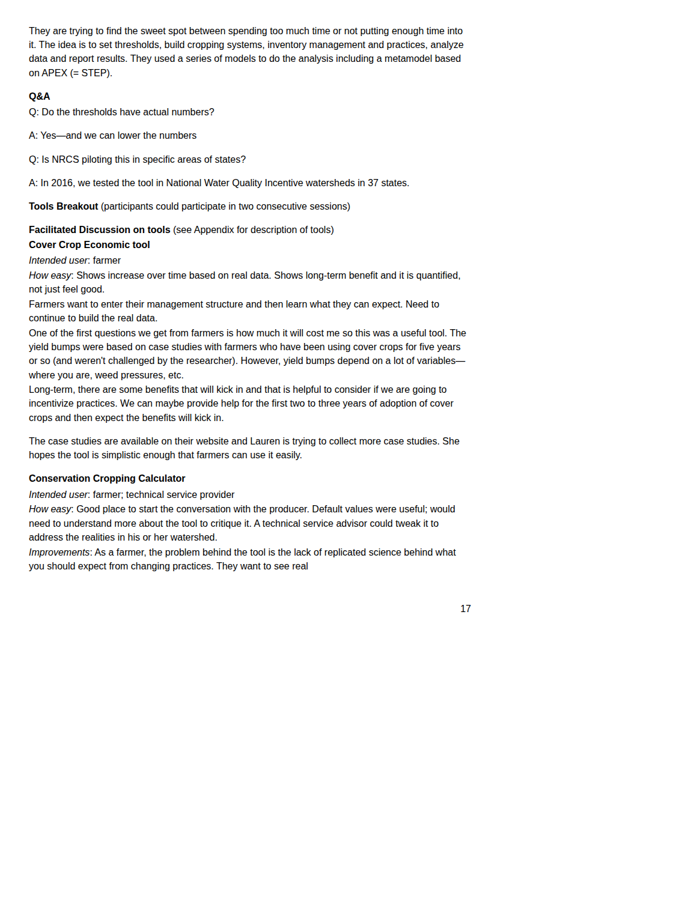They are trying to find the sweet spot between spending too much time or not putting enough time into it. The idea is to set thresholds, build cropping systems, inventory management and practices, analyze data and report results. They used a series of models to do the analysis including a metamodel based on APEX (= STEP).
Q&A
Q: Do the thresholds have actual numbers?
A: Yes—and we can lower the numbers
Q: Is NRCS piloting this in specific areas of states?
A: In 2016, we tested the tool in National Water Quality Incentive watersheds in 37 states.
Tools Breakout (participants could participate in two consecutive sessions)
Facilitated Discussion on tools (see Appendix for description of tools)
Cover Crop Economic tool
Intended user: farmer
How easy: Shows increase over time based on real data. Shows long-term benefit and it is quantified, not just feel good.
Farmers want to enter their management structure and then learn what they can expect. Need to continue to build the real data.
One of the first questions we get from farmers is how much it will cost me so this was a useful tool. The yield bumps were based on case studies with farmers who have been using cover crops for five years or so (and weren't challenged by the researcher). However, yield bumps depend on a lot of variables—where you are, weed pressures, etc.
Long-term, there are some benefits that will kick in and that is helpful to consider if we are going to incentivize practices. We can maybe provide help for the first two to three years of adoption of cover crops and then expect the benefits will kick in.
The case studies are available on their website and Lauren is trying to collect more case studies. She hopes the tool is simplistic enough that farmers can use it easily.
Conservation Cropping Calculator
Intended user: farmer; technical service provider
How easy: Good place to start the conversation with the producer. Default values were useful; would need to understand more about the tool to critique it. A technical service advisor could tweak it to address the realities in his or her watershed.
Improvements: As a farmer, the problem behind the tool is the lack of replicated science behind what you should expect from changing practices. They want to see real
17